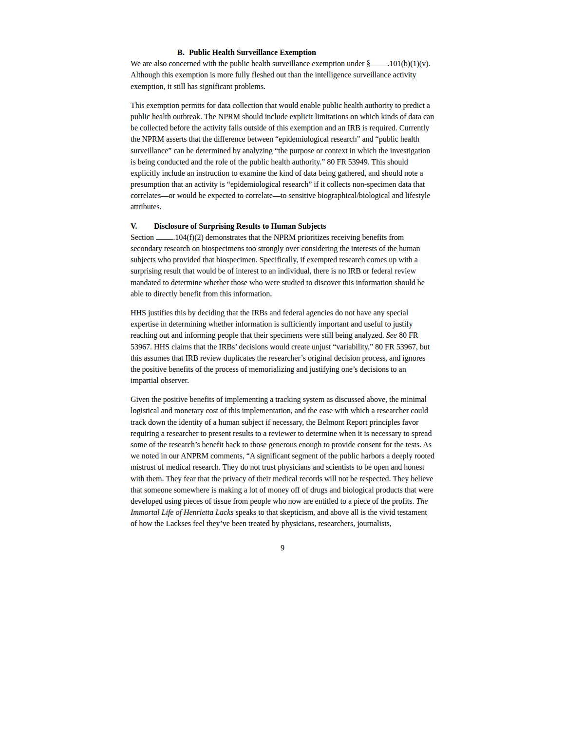B. Public Health Surveillance Exemption
We are also concerned with the public health surveillance exemption under § .101(b)(1)(v). Although this exemption is more fully fleshed out than the intelligence surveillance activity exemption, it still has significant problems.
This exemption permits for data collection that would enable public health authority to predict a public health outbreak. The NPRM should include explicit limitations on which kinds of data can be collected before the activity falls outside of this exemption and an IRB is required. Currently the NPRM asserts that the difference between “epidemiological research” and “public health surveillance” can be determined by analyzing “the purpose or context in which the investigation is being conducted and the role of the public health authority.” 80 FR 53949. This should explicitly include an instruction to examine the kind of data being gathered, and should note a presumption that an activity is “epidemiological research” if it collects non-specimen data that correlates—or would be expected to correlate—to sensitive biographical/biological and lifestyle attributes.
V. Disclosure of Surprising Results to Human Subjects
Section .104(f)(2) demonstrates that the NPRM prioritizes receiving benefits from secondary research on biospecimens too strongly over considering the interests of the human subjects who provided that biospecimen. Specifically, if exempted research comes up with a surprising result that would be of interest to an individual, there is no IRB or federal review mandated to determine whether those who were studied to discover this information should be able to directly benefit from this information.
HHS justifies this by deciding that the IRBs and federal agencies do not have any special expertise in determining whether information is sufficiently important and useful to justify reaching out and informing people that their specimens were still being analyzed. See 80 FR 53967. HHS claims that the IRBs’ decisions would create unjust “variability,” 80 FR 53967, but this assumes that IRB review duplicates the researcher’s original decision process, and ignores the positive benefits of the process of memorializing and justifying one’s decisions to an impartial observer.
Given the positive benefits of implementing a tracking system as discussed above, the minimal logistical and monetary cost of this implementation, and the ease with which a researcher could track down the identity of a human subject if necessary, the Belmont Report principles favor requiring a researcher to present results to a reviewer to determine when it is necessary to spread some of the research’s benefit back to those generous enough to provide consent for the tests. As we noted in our ANPRM comments, “A significant segment of the public harbors a deeply rooted mistrust of medical research. They do not trust physicians and scientists to be open and honest with them. They fear that the privacy of their medical records will not be respected. They believe that someone somewhere is making a lot of money off of drugs and biological products that were developed using pieces of tissue from people who now are entitled to a piece of the profits. The Immortal Life of Henrietta Lacks speaks to that skepticism, and above all is the vivid testament of how the Lackses feel they’ve been treated by physicians, researchers, journalists,
9